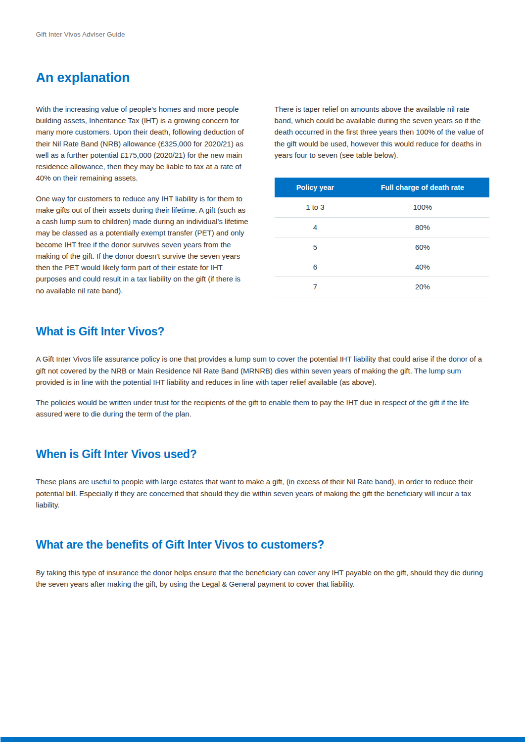Gift Inter Vivos Adviser Guide
An explanation
With the increasing value of people’s homes and more people building assets, Inheritance Tax (IHT) is a growing concern for many more customers. Upon their death, following deduction of their Nil Rate Band (NRB) allowance (£325,000 for 2020/21) as well as a further potential £175,000 (2020/21) for the new main residence allowance, then they may be liable to tax at a rate of 40% on their remaining assets.
One way for customers to reduce any IHT liability is for them to make gifts out of their assets during their lifetime. A gift (such as a cash lump sum to children) made during an individual’s lifetime may be classed as a potentially exempt transfer (PET) and only become IHT free if the donor survives seven years from the making of the gift. If the donor doesn’t survive the seven years then the PET would likely form part of their estate for IHT purposes and could result in a tax liability on the gift (if there is no available nil rate band).
There is taper relief on amounts above the available nil rate band, which could be available during the seven years so if the death occurred in the first three years then 100% of the value of the gift would be used, however this would reduce for deaths in years four to seven (see table below).
| Policy year | Full charge of death rate |
| --- | --- |
| 1 to 3 | 100% |
| 4 | 80% |
| 5 | 60% |
| 6 | 40% |
| 7 | 20% |
What is Gift Inter Vivos?
A Gift Inter Vivos life assurance policy is one that provides a lump sum to cover the potential IHT liability that could arise if the donor of a gift not covered by the NRB or Main Residence Nil Rate Band (MRNRB) dies within seven years of making the gift. The lump sum provided is in line with the potential IHT liability and reduces in line with taper relief available (as above).
The policies would be written under trust for the recipients of the gift to enable them to pay the IHT due in respect of the gift if the life assured were to die during the term of the plan.
When is Gift Inter Vivos used?
These plans are useful to people with large estates that want to make a gift, (in excess of their Nil Rate band), in order to reduce their potential bill. Especially if they are concerned that should they die within seven years of making the gift the beneficiary will incur a tax liability.
What are the benefits of Gift Inter Vivos to customers?
By taking this type of insurance the donor helps ensure that the beneficiary can cover any IHT payable on the gift, should they die during the seven years after making the gift, by using the Legal & General payment to cover that liability.